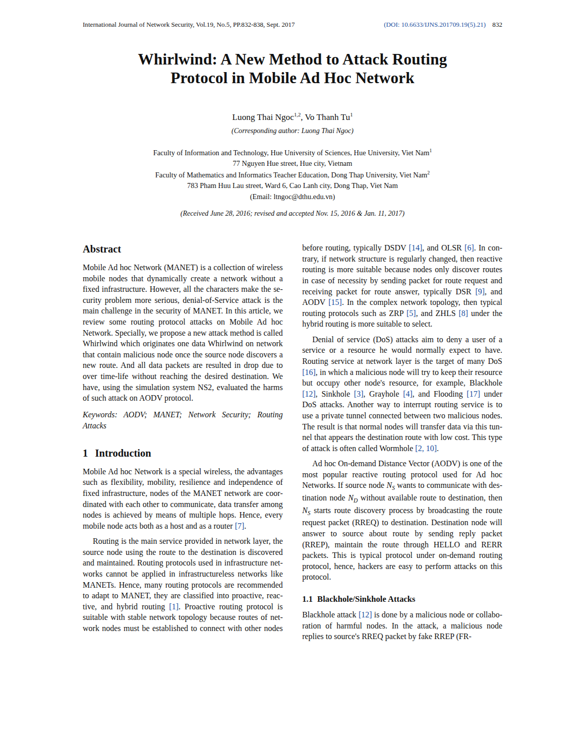International Journal of Network Security, Vol.19, No.5, PP.832-838, Sept. 2017 (DOI: 10.6633/IJNS.201709.19(5).21) 832
Whirlwind: A New Method to Attack Routing
Protocol in Mobile Ad Hoc Network
Luong Thai Ngoc1,2, Vo Thanh Tu1
(Corresponding author: Luong Thai Ngoc)
Faculty of Information and Technology, Hue University of Sciences, Hue University, Viet Nam1
77 Nguyen Hue street, Hue city, Vietnam
Faculty of Mathematics and Informatics Teacher Education, Dong Thap University, Viet Nam2
783 Pham Huu Lau street, Ward 6, Cao Lanh city, Dong Thap, Viet Nam
(Email: ltngoc@dthu.edu.vn)
(Received June 28, 2016; revised and accepted Nov. 15, 2016 & Jan. 11, 2017)
Abstract
Mobile Ad hoc Network (MANET) is a collection of wireless mobile nodes that dynamically create a network without a fixed infrastructure. However, all the characters make the security problem more serious, denial-of-Service attack is the main challenge in the security of MANET. In this article, we review some routing protocol attacks on Mobile Ad hoc Network. Specially, we propose a new attack method is called Whirlwind which originates one data Whirlwind on network that contain malicious node once the source node discovers a new route. And all data packets are resulted in drop due to over time-life without reaching the desired destination. We have, using the simulation system NS2, evaluated the harms of such attack on AODV protocol.
Keywords: AODV; MANET; Network Security; Routing Attacks
1 Introduction
Mobile Ad hoc Network is a special wireless, the advantages such as flexibility, mobility, resilience and independence of fixed infrastructure, nodes of the MANET network are coordinated with each other to communicate, data transfer among nodes is achieved by means of multiple hops. Hence, every mobile node acts both as a host and as a router [7].
Routing is the main service provided in network layer, the source node using the route to the destination is discovered and maintained. Routing protocols used in infrastructure networks cannot be applied in infrastructureless networks like MANETs. Hence, many routing protocols are recommended to adapt to MANET, they are classified into proactive, reactive, and hybrid routing [1]. Proactive routing protocol is suitable with stable network topology because routes of network nodes must be established to connect with other nodes before routing, typically DSDV [14], and OLSR [6]. In contrary, if network structure is regularly changed, then reactive routing is more suitable because nodes only discover routes in case of necessity by sending packet for route request and receiving packet for route answer, typically DSR [9], and AODV [15]. In the complex network topology, then typical routing protocols such as ZRP [5], and ZHLS [8] under the hybrid routing is more suitable to select.
Denial of service (DoS) attacks aim to deny a user of a service or a resource he would normally expect to have. Routing service at network layer is the target of many DoS [16], in which a malicious node will try to keep their resource but occupy other node's resource, for example, Blackhole [12], Sinkhole [3], Grayhole [4], and Flooding [17] under DoS attacks. Another way to interrupt routing service is to use a private tunnel connected between two malicious nodes. The result is that normal nodes will transfer data via this tunnel that appears the destination route with low cost. This type of attack is often called Wormhole [2, 10].
Ad hoc On-demand Distance Vector (AODV) is one of the most popular reactive routing protocol used for Ad hoc Networks. If source node NS wants to communicate with destination node ND without available route to destination, then NS starts route discovery process by broadcasting the route request packet (RREQ) to destination. Destination node will answer to source about route by sending reply packet (RREP), maintain the route through HELLO and RERR packets. This is typical protocol under on-demand routing protocol, hence, hackers are easy to perform attacks on this protocol.
1.1 Blackhole/Sinkhole Attacks
Blackhole attack [12] is done by a malicious node or collaboration of harmful nodes. In the attack, a malicious node replies to source's RREQ packet by fake RREP (FR-